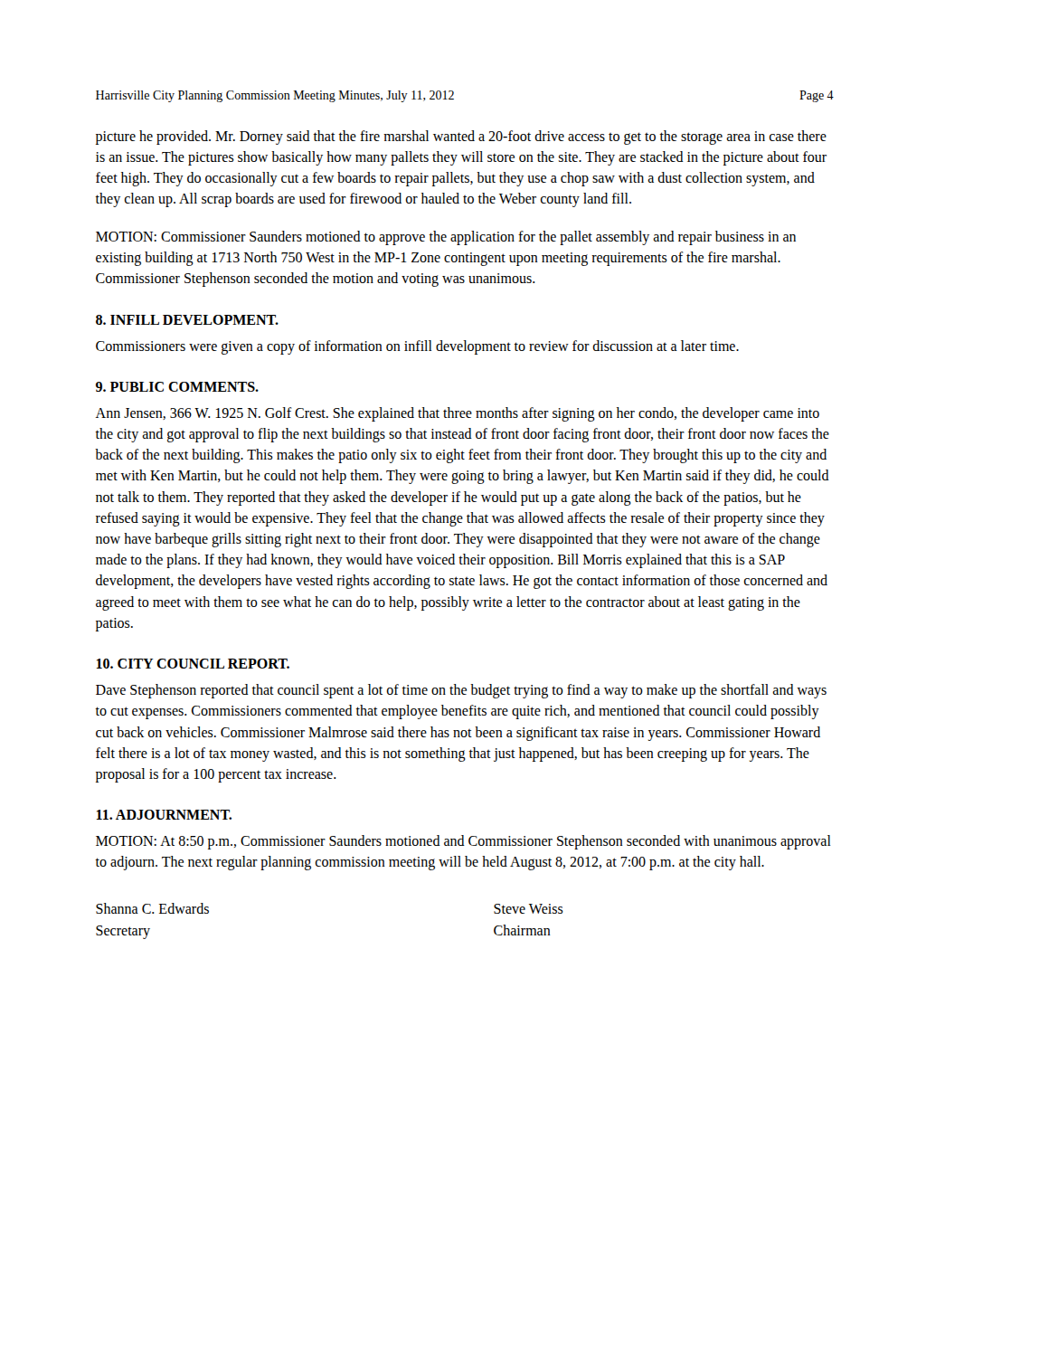Harrisville City Planning Commission Meeting Minutes, July 11, 2012 Page 4
picture he provided. Mr. Dorney said that the fire marshal wanted a 20-foot drive access to get to the storage area in case there is an issue. The pictures show basically how many pallets they will store on the site. They are stacked in the picture about four feet high. They do occasionally cut a few boards to repair pallets, but they use a chop saw with a dust collection system, and they clean up. All scrap boards are used for firewood or hauled to the Weber county land fill.
MOTION: Commissioner Saunders motioned to approve the application for the pallet assembly and repair business in an existing building at 1713 North 750 West in the MP-1 Zone contingent upon meeting requirements of the fire marshal. Commissioner Stephenson seconded the motion and voting was unanimous.
8. Infill Development.
Commissioners were given a copy of information on infill development to review for discussion at a later time.
9. Public Comments.
Ann Jensen, 366 W. 1925 N. Golf Crest. She explained that three months after signing on her condo, the developer came into the city and got approval to flip the next buildings so that instead of front door facing front door, their front door now faces the back of the next building. This makes the patio only six to eight feet from their front door. They brought this up to the city and met with Ken Martin, but he could not help them. They were going to bring a lawyer, but Ken Martin said if they did, he could not talk to them. They reported that they asked the developer if he would put up a gate along the back of the patios, but he refused saying it would be expensive. They feel that the change that was allowed affects the resale of their property since they now have barbeque grills sitting right next to their front door. They were disappointed that they were not aware of the change made to the plans. If they had known, they would have voiced their opposition. Bill Morris explained that this is a SAP development, the developers have vested rights according to state laws. He got the contact information of those concerned and agreed to meet with them to see what he can do to help, possibly write a letter to the contractor about at least gating in the patios.
10. City Council Report.
Dave Stephenson reported that council spent a lot of time on the budget trying to find a way to make up the shortfall and ways to cut expenses. Commissioners commented that employee benefits are quite rich, and mentioned that council could possibly cut back on vehicles. Commissioner Malmrose said there has not been a significant tax raise in years. Commissioner Howard felt there is a lot of tax money wasted, and this is not something that just happened, but has been creeping up for years. The proposal is for a 100 percent tax increase.
11. Adjournment.
MOTION: At 8:50 p.m., Commissioner Saunders motioned and Commissioner Stephenson seconded with unanimous approval to adjourn. The next regular planning commission meeting will be held August 8, 2012, at 7:00 p.m. at the city hall.
| Shanna C. Edwards Secretary | Steve Weiss Chairman |